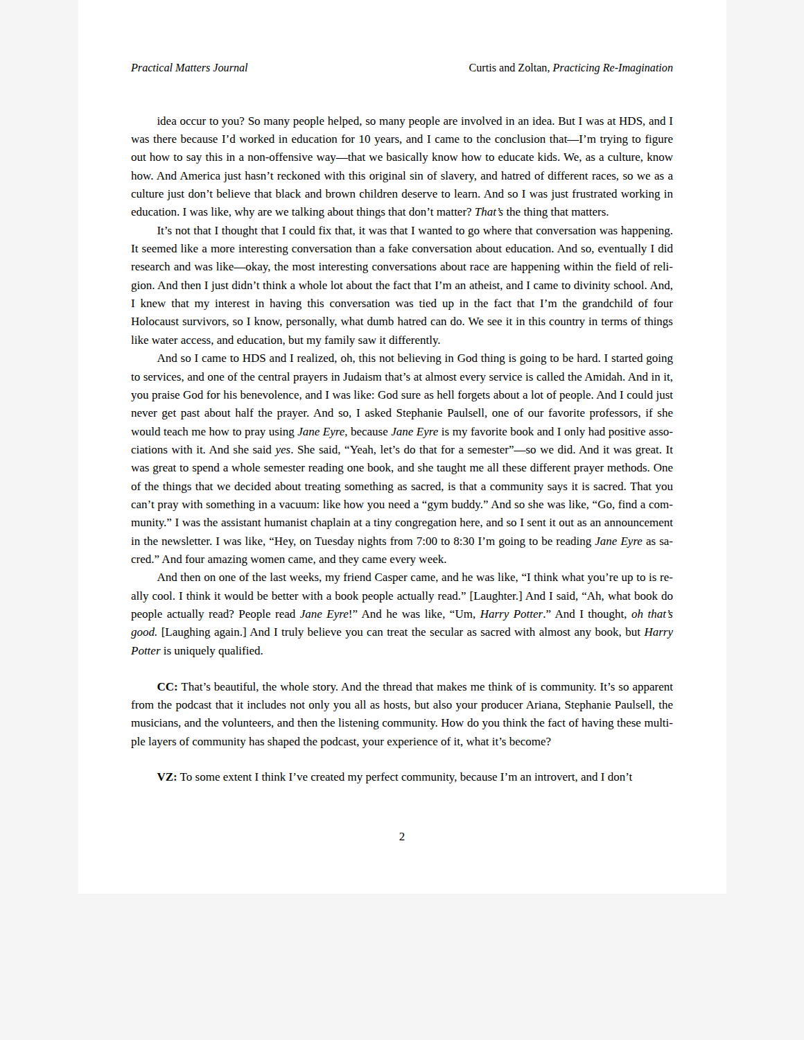Practical Matters Journal
Curtis and Zoltan, Practicing Re-Imagination
idea occur to you? So many people helped, so many people are involved in an idea. But I was at HDS, and I was there because I’d worked in education for 10 years, and I came to the conclusion that—I’m trying to figure out how to say this in a non-offensive way—that we basically know how to educate kids. We, as a culture, know how. And America just hasn’t reckoned with this original sin of slavery, and hatred of different races, so we as a culture just don’t believe that black and brown children deserve to learn. And so I was just frustrated working in education. I was like, why are we talking about things that don’t matter? That’s the thing that matters.
It’s not that I thought that I could fix that, it was that I wanted to go where that conversation was happening. It seemed like a more interesting conversation than a fake conversation about education. And so, eventually I did research and was like—okay, the most interesting conversations about race are happening within the field of religion. And then I just didn’t think a whole lot about the fact that I’m an atheist, and I came to divinity school. And, I knew that my interest in having this conversation was tied up in the fact that I’m the grandchild of four Holocaust survivors, so I know, personally, what dumb hatred can do. We see it in this country in terms of things like water access, and education, but my family saw it differently.
And so I came to HDS and I realized, oh, this not believing in God thing is going to be hard. I started going to services, and one of the central prayers in Judaism that’s at almost every service is called the Amidah. And in it, you praise God for his benevolence, and I was like: God sure as hell forgets about a lot of people. And I could just never get past about half the prayer. And so, I asked Stephanie Paulsell, one of our favorite professors, if she would teach me how to pray using Jane Eyre, because Jane Eyre is my favorite book and I only had positive associations with it. And she said yes. She said, “Yeah, let’s do that for a semester”—so we did. And it was great. It was great to spend a whole semester reading one book, and she taught me all these different prayer methods. One of the things that we decided about treating something as sacred, is that a community says it is sacred. That you can’t pray with something in a vacuum: like how you need a “gym buddy.” And so she was like, “Go, find a community.” I was the assistant humanist chaplain at a tiny congregation here, and so I sent it out as an announcement in the newsletter. I was like, “Hey, on Tuesday nights from 7:00 to 8:30 I’m going to be reading Jane Eyre as sacred.” And four amazing women came, and they came every week.
And then on one of the last weeks, my friend Casper came, and he was like, “I think what you’re up to is really cool. I think it would be better with a book people actually read.” [Laughter.] And I said, “Ah, what book do people actually read? People read Jane Eyre!” And he was like, “Um, Harry Potter.” And I thought, oh that’s good. [Laughing again.] And I truly believe you can treat the secular as sacred with almost any book, but Harry Potter is uniquely qualified.
CC: That’s beautiful, the whole story. And the thread that makes me think of is community. It’s so apparent from the podcast that it includes not only you all as hosts, but also your producer Ariana, Stephanie Paulsell, the musicians, and the volunteers, and then the listening community. How do you think the fact of having these multiple layers of community has shaped the podcast, your experience of it, what it’s become?
VZ: To some extent I think I’ve created my perfect community, because I’m an introvert, and I don’t
2